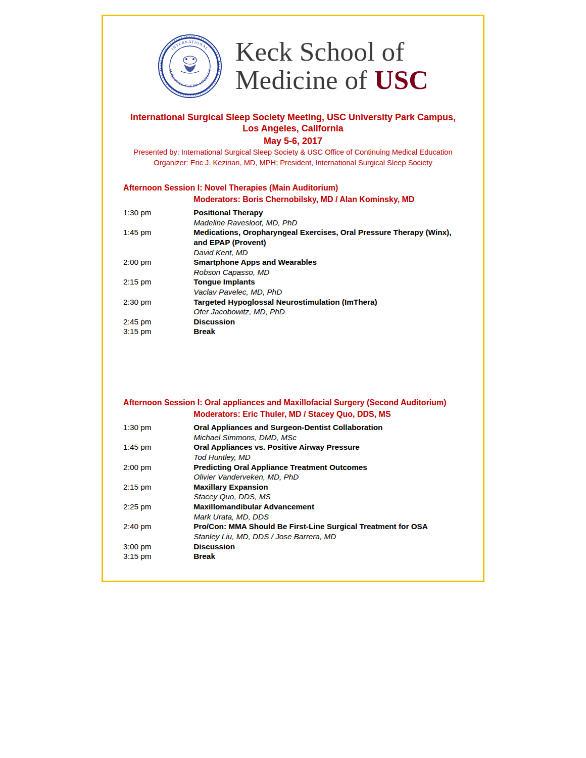INTERNATIONAL SURGICAL SLEEP SOCIETY
Keck School of
Medicine of USC
International Surgical Sleep Society Meeting, USC University Park Campus, Los Angeles, California
May 5-6, 2017
Presented by: International Surgical Sleep Society & USC Office of Continuing Medical Education
Organizer: Eric J. Kezirian, MD, MPH; President, International Surgical Sleep Society
Afternoon Session I: Novel Therapies (Main Auditorium)
Moderators: Boris Chernobilsky, MD / Alan Kominsky, MD
| 1:30 pm | Positional Therapy |
| | Madeline Ravesloot, MD, PhD |
| 1:45 pm | Medications, Oropharyngeal Exercises, Oral Pressure Therapy (Winx), and EPAP (Provent) |
| | David Kent, MD |
| 2:00 pm | Smartphone Apps and Wearables |
| | Robson Capasso, MD |
| 2:15 pm | Tongue Implants |
| | Vaclav Pavelec, MD, PhD |
| 2:30 pm | Targeted Hypoglossal Neurostimulation (ImThera) |
| | Ofer Jacobowitz, MD, PhD |
| 2:45 pm | Discussion |
| 3:15 pm | Break |
Afternoon Session I: Oral appliances and Maxillofacial Surgery (Second Auditorium)
Moderators: Eric Thuler, MD / Stacey Quo, DDS, MS
| 1:30 pm | Oral Appliances and Surgeon-Dentist Collaboration |
| | Michael Simmons, DMD, MSc |
| 1:45 pm | Oral Appliances vs. Positive Airway Pressure |
| | Tod Huntley, MD |
| 2:00 pm | Predicting Oral Appliance Treatment Outcomes |
| | Olivier Vanderveken, MD, PhD |
| 2:15 pm | Maxillary Expansion |
| | Stacey Quo, DDS, MS |
| 2:25 pm | Maxillomandibular Advancement |
| | Mark Urata, MD, DDS |
| 2:40 pm | Pro/Con: MMA Should Be First-Line Surgical Treatment for OSA |
| | Stanley Liu, MD, DDS / Jose Barrera, MD |
| 3:00 pm | Discussion |
| 3:15 pm | Break |